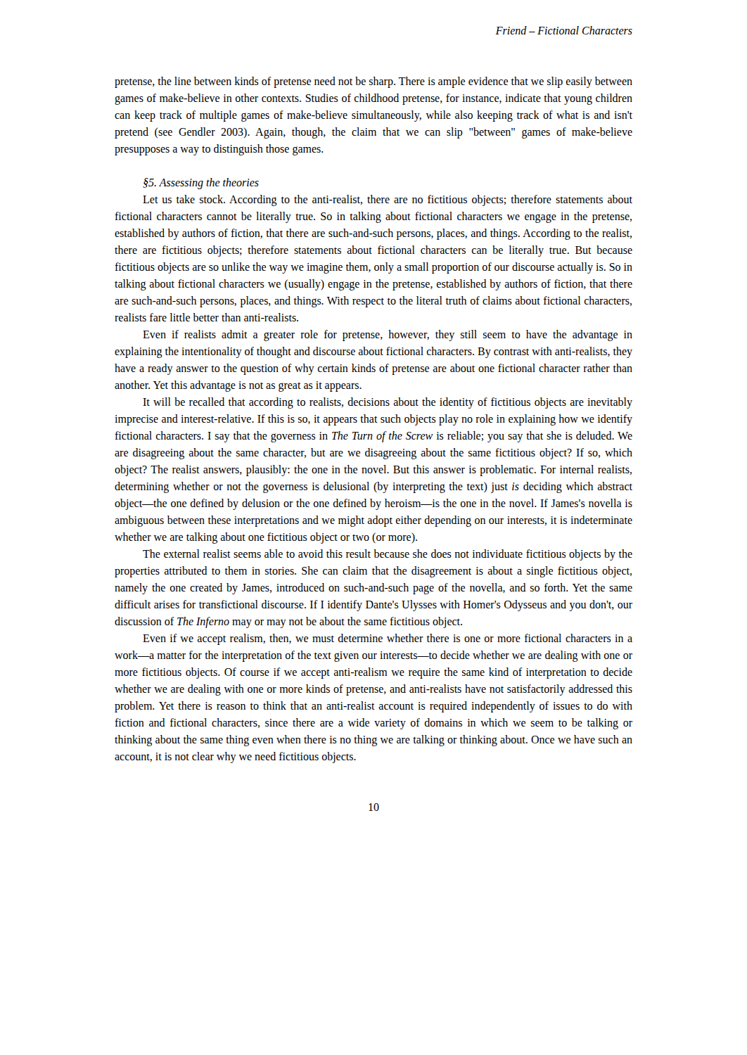Friend – Fictional Characters
pretense, the line between kinds of pretense need not be sharp. There is ample evidence that we slip easily between games of make-believe in other contexts. Studies of childhood pretense, for instance, indicate that young children can keep track of multiple games of make-believe simultaneously, while also keeping track of what is and isn't pretend (see Gendler 2003). Again, though, the claim that we can slip "between" games of make-believe presupposes a way to distinguish those games.
§5. Assessing the theories
Let us take stock. According to the anti-realist, there are no fictitious objects; therefore statements about fictional characters cannot be literally true. So in talking about fictional characters we engage in the pretense, established by authors of fiction, that there are such-and-such persons, places, and things. According to the realist, there are fictitious objects; therefore statements about fictional characters can be literally true. But because fictitious objects are so unlike the way we imagine them, only a small proportion of our discourse actually is. So in talking about fictional characters we (usually) engage in the pretense, established by authors of fiction, that there are such-and-such persons, places, and things. With respect to the literal truth of claims about fictional characters, realists fare little better than anti-realists.
Even if realists admit a greater role for pretense, however, they still seem to have the advantage in explaining the intentionality of thought and discourse about fictional characters. By contrast with anti-realists, they have a ready answer to the question of why certain kinds of pretense are about one fictional character rather than another. Yet this advantage is not as great as it appears.
It will be recalled that according to realists, decisions about the identity of fictitious objects are inevitably imprecise and interest-relative. If this is so, it appears that such objects play no role in explaining how we identify fictional characters. I say that the governess in The Turn of the Screw is reliable; you say that she is deluded. We are disagreeing about the same character, but are we disagreeing about the same fictitious object? If so, which object? The realist answers, plausibly: the one in the novel. But this answer is problematic. For internal realists, determining whether or not the governess is delusional (by interpreting the text) just is deciding which abstract object—the one defined by delusion or the one defined by heroism—is the one in the novel. If James's novella is ambiguous between these interpretations and we might adopt either depending on our interests, it is indeterminate whether we are talking about one fictitious object or two (or more).
The external realist seems able to avoid this result because she does not individuate fictitious objects by the properties attributed to them in stories. She can claim that the disagreement is about a single fictitious object, namely the one created by James, introduced on such-and-such page of the novella, and so forth. Yet the same difficult arises for transfictional discourse. If I identify Dante's Ulysses with Homer's Odysseus and you don't, our discussion of The Inferno may or may not be about the same fictitious object.
Even if we accept realism, then, we must determine whether there is one or more fictional characters in a work—a matter for the interpretation of the text given our interests—to decide whether we are dealing with one or more fictitious objects. Of course if we accept anti-realism we require the same kind of interpretation to decide whether we are dealing with one or more kinds of pretense, and anti-realists have not satisfactorily addressed this problem. Yet there is reason to think that an anti-realist account is required independently of issues to do with fiction and fictional characters, since there are a wide variety of domains in which we seem to be talking or thinking about the same thing even when there is no thing we are talking or thinking about. Once we have such an account, it is not clear why we need fictitious objects.
10